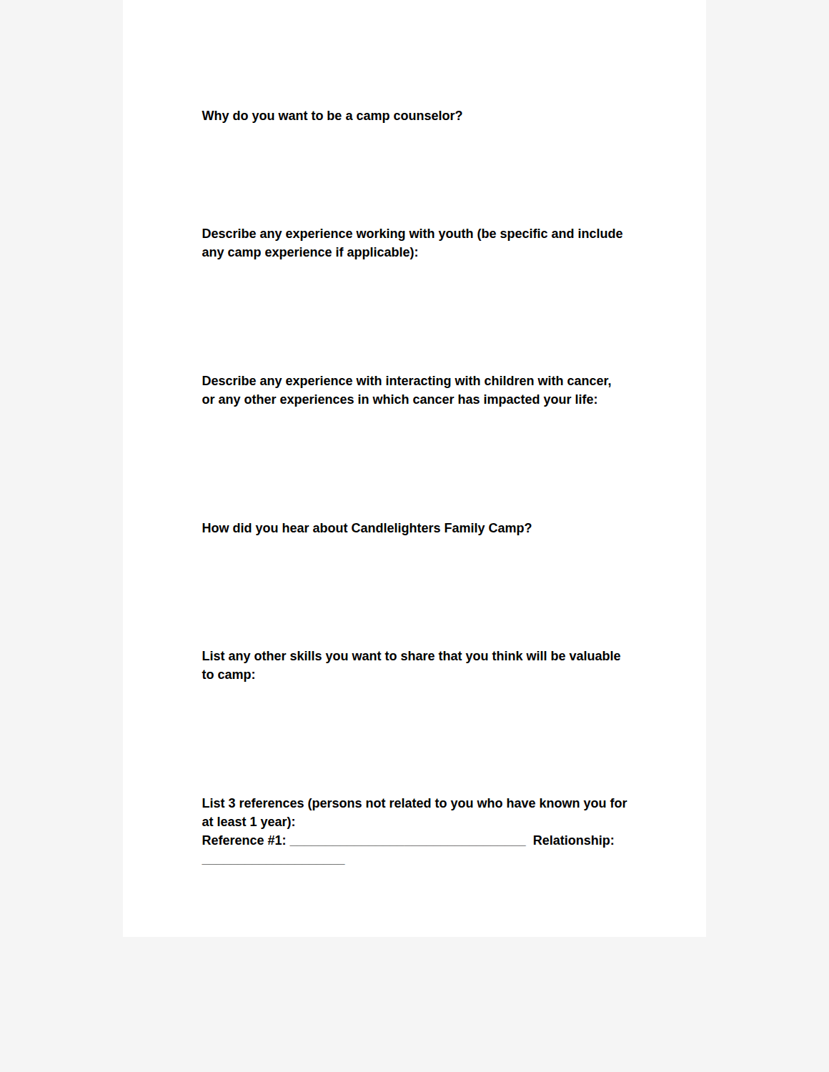Why do you want to be a camp counselor?
Describe any experience working with youth (be specific and include any camp experience if applicable):
Describe any experience with interacting with children with cancer, or any other experiences in which cancer has impacted your life:
How did you hear about Candlelighters Family Camp?
List any other skills you want to share that you think will be valuable to camp:
List 3 references (persons not related to you who have known you for at least 1 year):
Reference #1: _________________________________ Relationship: ____________________